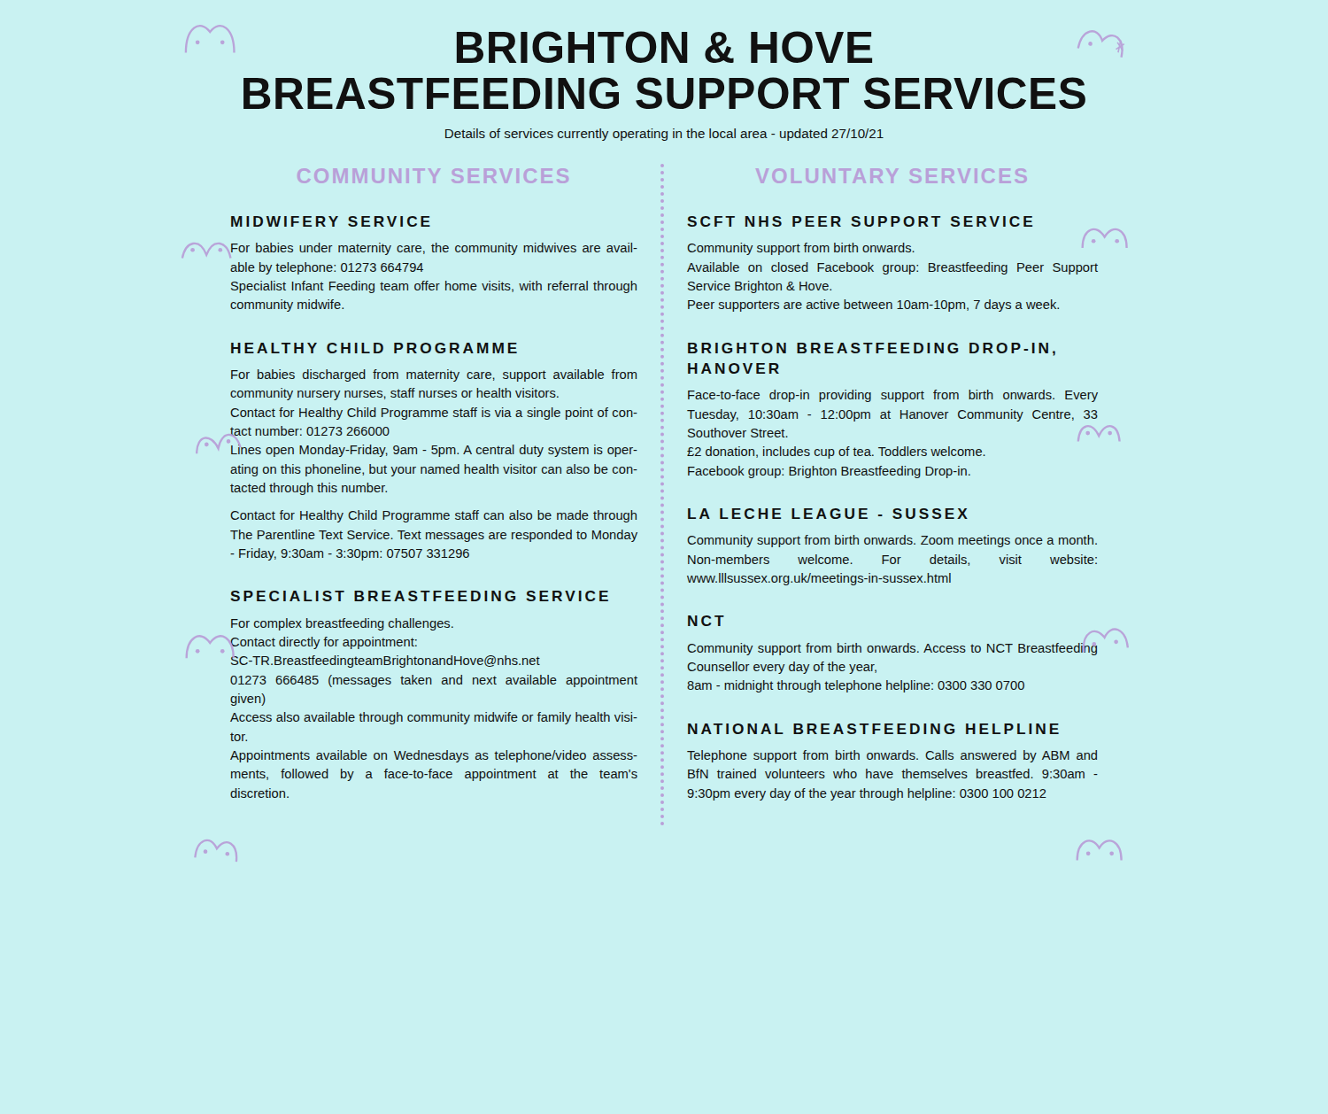Brighton & Hove
Breastfeeding Support Services
Details of services currently operating in the local area - updated 27/10/21
Community Services
Midwifery Service
For babies under maternity care, the community midwives are available by telephone: 01273 664794
Specialist Infant Feeding team offer home visits, with referral through community midwife.
Healthy Child Programme
For babies discharged from maternity care, support available from community nursery nurses, staff nurses or health visitors.
Contact for Healthy Child Programme staff is via a single point of contact number: 01273 266000
Lines open Monday-Friday, 9am - 5pm. A central duty system is operating on this phoneline, but your named health visitor can also be contacted through this number.
Contact for Healthy Child Programme staff can also be made through The Parentline Text Service. Text messages are responded to Monday - Friday, 9:30am - 3:30pm: 07507 331296
Specialist Breastfeeding Service
For complex breastfeeding challenges.
Contact directly for appointment:
SC-TR.BreastfeedingteamBrightonandHove@nhs.net
01273 666485 (messages taken and next available appointment given)
Access also available through community midwife or family health visitor.
Appointments available on Wednesdays as telephone/video assessments, followed by a face-to-face appointment at the team's discretion.
Voluntary Services
SCFT NHS Peer Support Service
Community support from birth onwards.
Available on closed Facebook group: Breastfeeding Peer Support Service Brighton & Hove.
Peer supporters are active between 10am-10pm, 7 days a week.
Brighton Breastfeeding Drop-in, Hanover
Face-to-face drop-in providing support from birth onwards. Every Tuesday, 10:30am - 12:00pm at Hanover Community Centre, 33 Southover Street.
£2 donation, includes cup of tea. Toddlers welcome.
Facebook group: Brighton Breastfeeding Drop-in.
La Leche League - Sussex
Community support from birth onwards. Zoom meetings once a month. Non-members welcome. For details, visit website: www.lllsussex.org.uk/meetings-in-sussex.html
NCT
Community support from birth onwards. Access to NCT Breastfeeding Counsellor every day of the year,
8am - midnight through telephone helpline: 0300 330 0700
National Breastfeeding Helpline
Telephone support from birth onwards. Calls answered by ABM and BfN trained volunteers who have themselves breastfed. 9:30am - 9:30pm every day of the year through helpline: 0300 100 0212